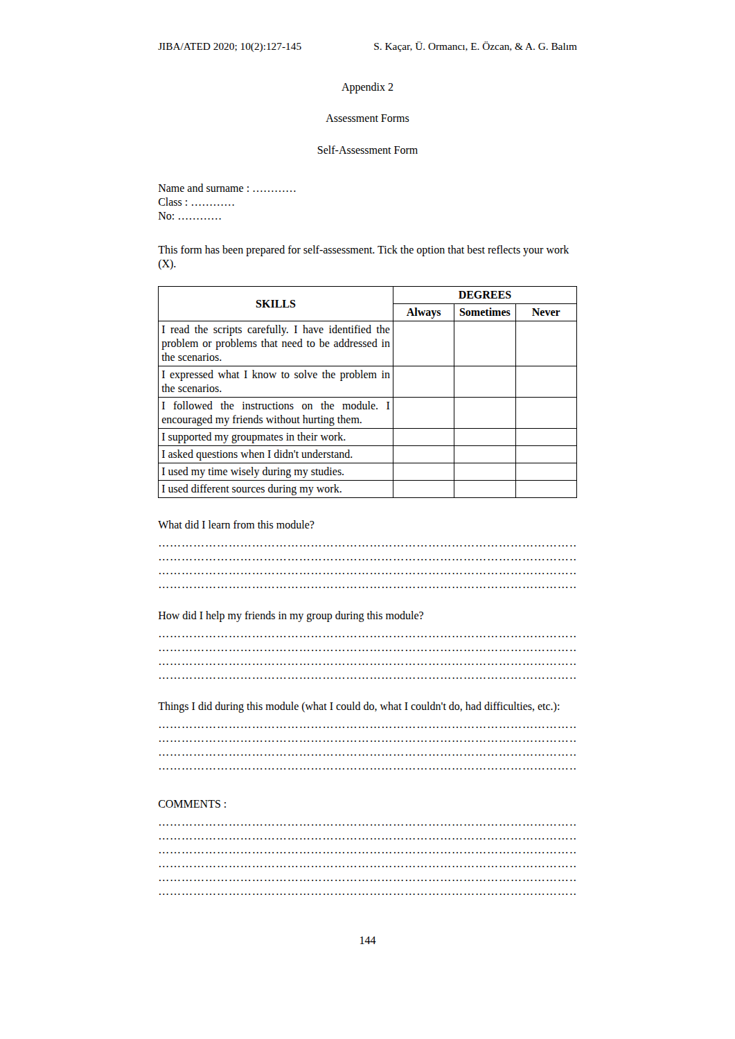JIBA/ATED 2020; 10(2):127-145
S. Kaçar, Ü. Ormancı, E. Özcan, & A. G. Balım
Appendix 2
Assessment Forms
Self-Assessment Form
Name and surname : …………
Class : …………
No: …………
This form has been prepared for self-assessment. Tick the option that best reflects your work (X).
| SKILLS | DEGREES |
| --- | --- |
| Always | Sometimes | Never |
| I read the scripts carefully. I have identified the problem or problems that need to be addressed in the scenarios. | | | |
| I expressed what I know to solve the problem in the scenarios. | | | |
| I followed the instructions on the module. I encouraged my friends without hurting them. | | | |
| I supported my groupmates in their work. | | | |
| I asked questions when I didn't understand. | | | |
| I used my time wisely during my studies. | | | |
| I used different sources during my work. | | | |
What did I learn from this module?
……………………………………………………………………………………………………………
……………………………………………………………………………………………………………
……………………………………………………………………………………………………………
……………………………………………………………………………………………………………
How did I help my friends in my group during this module?
……………………………………………………………………………………………………………
……………………………………………………………………………………………………………
……………………………………………………………………………………………………………
……………………………………………………………………………………………………………
Things I did during this module (what I could do, what I couldn't do, had difficulties, etc.):
……………………………………………………………………………………………………………
……………………………………………………………………………………………………………
……………………………………………………………………………………………………………
……………………………………………………………………………………………………………
COMMENTS :
……………………………………………………………………………………………………………
……………………………………………………………………………………………………………
……………………………………………………………………………………………………………
……………………………………………………………………………………………………………
……………………………………………………………………………………………………………
……………………………………………………………………………………………………………
144